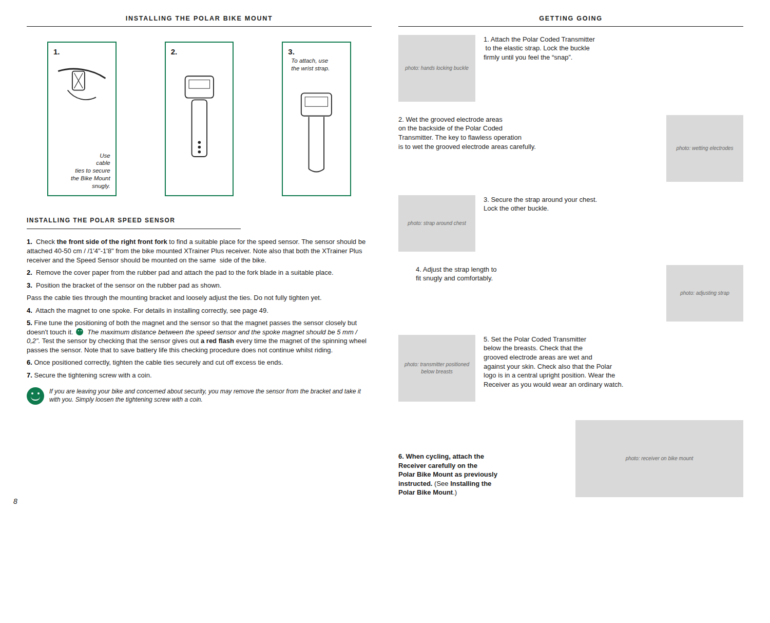Installing the Polar Bike Mount
1.
Use
cable
ties to secure
the Bike Mount
snugly.
2.
3.
To attach, use
the wrist strap.
Installing the Polar Speed Sensor
1. Check the front side of the right front fork to find a suitable place for the speed sensor. The sensor should be attached 40-50 cm / /1'4"-1'8" from the bike mounted XTrainer Plus receiver. Note also that both the XTrainer Plus receiver and the Speed Sensor should be mounted on the same side of the bike.
2. Remove the cover paper from the rubber pad and attach the pad to the fork blade in a suitable place.
3. Position the bracket of the sensor on the rubber pad as shown.
Pass the cable ties through the mounting bracket and loosely adjust the ties. Do not fully tighten yet.
4. Attach the magnet to one spoke. For details in installing correctly, see page 49.
5. Fine tune the positioning of both the magnet and the sensor so that the magnet passes the sensor closely but doesn't touch it. The maximum distance between the speed sensor and the spoke magnet should be 5 mm / 0,2". Test the sensor by checking that the sensor gives out a red flash every time the magnet of the spinning wheel passes the sensor. Note that to save battery life this checking procedure does not continue whilst riding.
6. Once positioned correctly, tighten the cable ties securely and cut off excess tie ends.
7. Secure the tightening screw with a coin.
If you are leaving your bike and concerned about security, you may remove the sensor from the bracket and take it with you. Simply loosen the tightening screw with a coin.
8
Getting Going
photo: hands locking buckle
1. Attach the Polar Coded Transmitter
to the elastic strap. Lock the buckle
firmly until you feel the “snap”.
2. Wet the grooved electrode areas
on the backside of the Polar Coded
Transmitter. The key to flawless operation
is to wet the grooved electrode areas carefully.
photo: wetting electrodes
photo: strap around chest
3. Secure the strap around your chest.
Lock the other buckle.
4. Adjust the strap length to
fit snugly and comfortably.
photo: adjusting strap
photo: transmitter positioned below breasts
5. Set the Polar Coded Transmitter
below the breasts. Check that the
grooved electrode areas are wet and
against your skin. Check also that the Polar
logo is in a central upright position. Wear the
Receiver as you would wear an ordinary watch.
6. When cycling, attach the
Receiver carefully on the
Polar Bike Mount as previously
instructed. (See Installing the
Polar Bike Mount.)
photo: receiver on bike mount